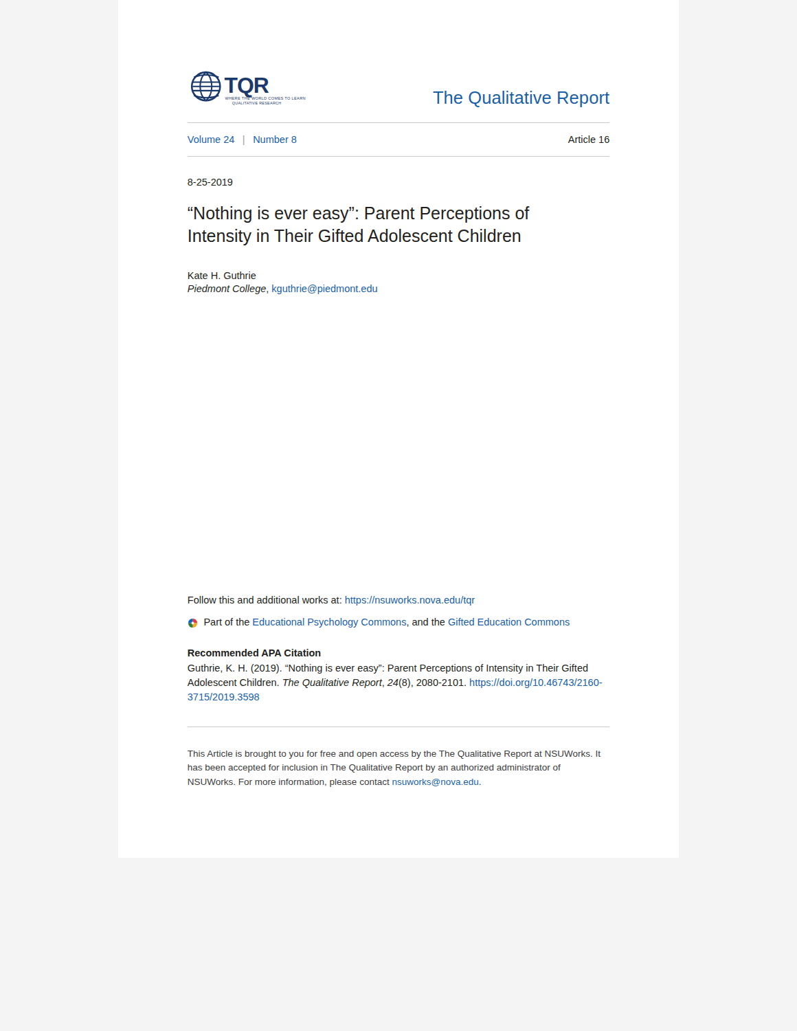TQR WHERE THE WORLD COMES TO LEARN QUALITATIVE RESEARCH
The Qualitative Report
Volume 24 | Number 8
Article 16
8-25-2019
“Nothing is ever easy”: Parent Perceptions of Intensity in Their Gifted Adolescent Children
Kate H. Guthrie
Piedmont College, kguthrie@piedmont.edu
Follow this and additional works at: https://nsuworks.nova.edu/tqr
Part of the Educational Psychology Commons, and the Gifted Education Commons
Recommended APA Citation
Guthrie, K. H. (2019). “Nothing is ever easy”: Parent Perceptions of Intensity in Their Gifted Adolescent Children. The Qualitative Report, 24(8), 2080-2101. https://doi.org/10.46743/2160-3715/2019.3598
This Article is brought to you for free and open access by the The Qualitative Report at NSUWorks. It has been accepted for inclusion in The Qualitative Report by an authorized administrator of NSUWorks. For more information, please contact nsuworks@nova.edu.